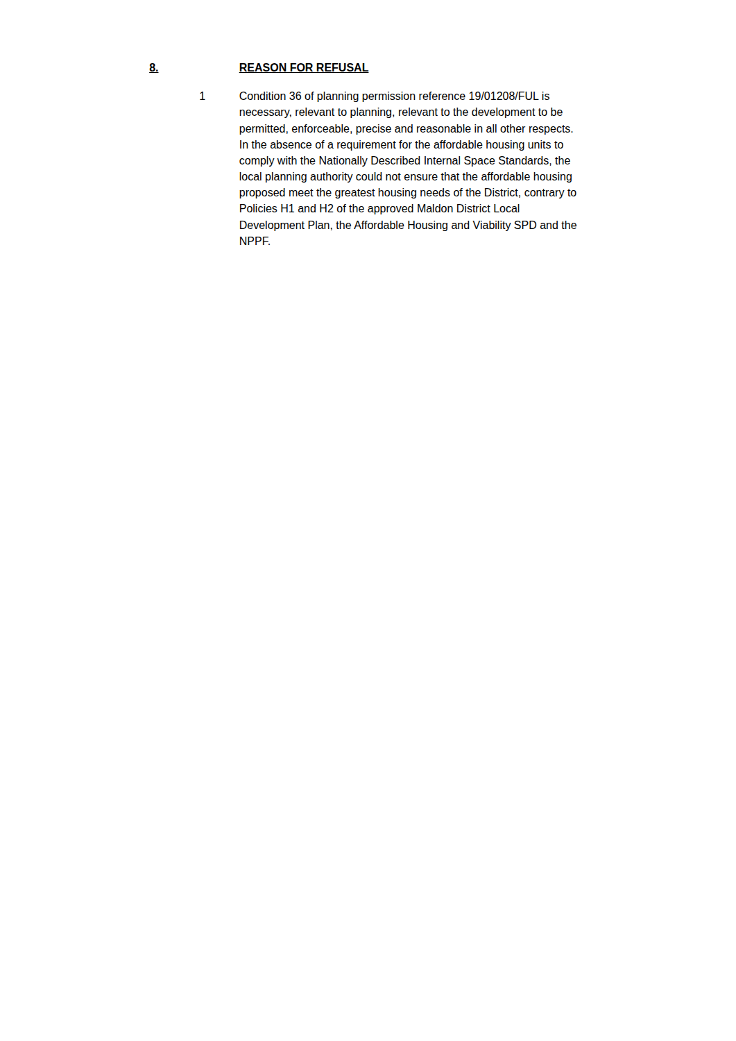8.
REASON FOR REFUSAL
1
Condition 36 of planning permission reference 19/01208/FUL is necessary, relevant to planning, relevant to the development to be permitted, enforceable, precise and reasonable in all other respects. In the absence of a requirement for the affordable housing units to comply with the Nationally Described Internal Space Standards, the local planning authority could not ensure that the affordable housing proposed meet the greatest housing needs of the District, contrary to Policies H1 and H2 of the approved Maldon District Local Development Plan, the Affordable Housing and Viability SPD and the NPPF.